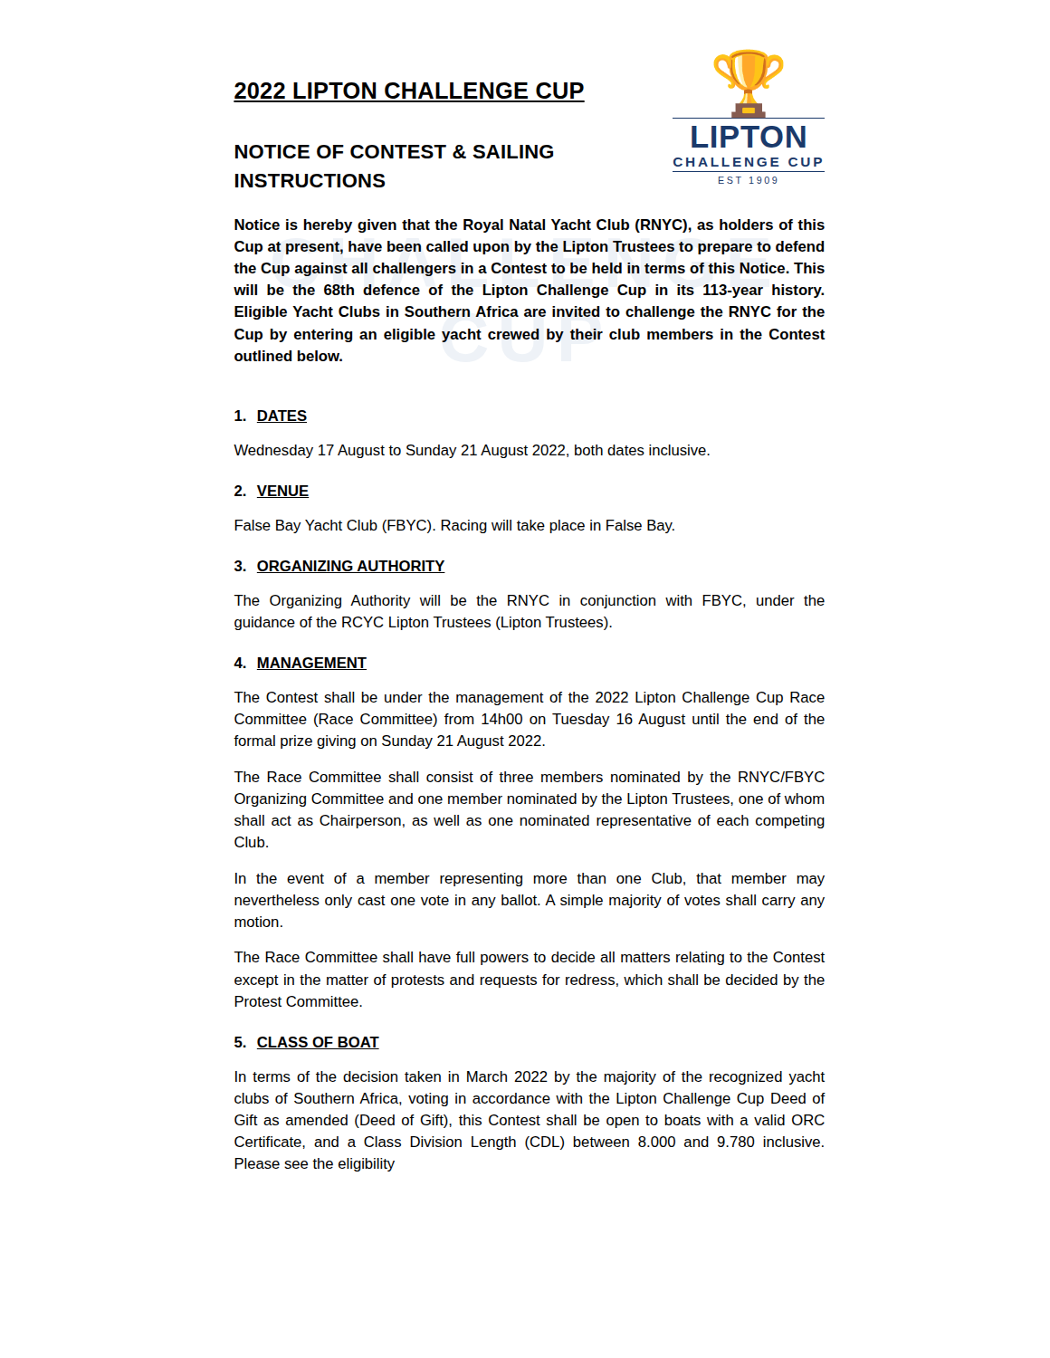CHALLENGE CUP
🏆
LIPTON CHALLENGE CUP
EST 1909
2022 LIPTON CHALLENGE CUP
NOTICE OF CONTEST & SAILING INSTRUCTIONS
Notice is hereby given that the Royal Natal Yacht Club (RNYC), as holders of this Cup at present, have been called upon by the Lipton Trustees to prepare to defend the Cup against all challengers in a Contest to be held in terms of this Notice. This will be the 68th defence of the Lipton Challenge Cup in its 113-year history. Eligible Yacht Clubs in Southern Africa are invited to challenge the RNYC for the Cup by entering an eligible yacht crewed by their club members in the Contest outlined below.
1. DATES
Wednesday 17 August to Sunday 21 August 2022, both dates inclusive.
2. VENUE
False Bay Yacht Club (FBYC). Racing will take place in False Bay.
3. ORGANIZING AUTHORITY
The Organizing Authority will be the RNYC in conjunction with FBYC, under the guidance of the RCYC Lipton Trustees (Lipton Trustees).
4. MANAGEMENT
The Contest shall be under the management of the 2022 Lipton Challenge Cup Race Committee (Race Committee) from 14h00 on Tuesday 16 August until the end of the formal prize giving on Sunday 21 August 2022.
The Race Committee shall consist of three members nominated by the RNYC/FBYC Organizing Committee and one member nominated by the Lipton Trustees, one of whom shall act as Chairperson, as well as one nominated representative of each competing Club.
In the event of a member representing more than one Club, that member may nevertheless only cast one vote in any ballot. A simple majority of votes shall carry any motion.
The Race Committee shall have full powers to decide all matters relating to the Contest except in the matter of protests and requests for redress, which shall be decided by the Protest Committee.
5. CLASS OF BOAT
In terms of the decision taken in March 2022 by the majority of the recognized yacht clubs of Southern Africa, voting in accordance with the Lipton Challenge Cup Deed of Gift as amended (Deed of Gift), this Contest shall be open to boats with a valid ORC Certificate, and a Class Division Length (CDL) between 8.000 and 9.780 inclusive. Please see the eligibility